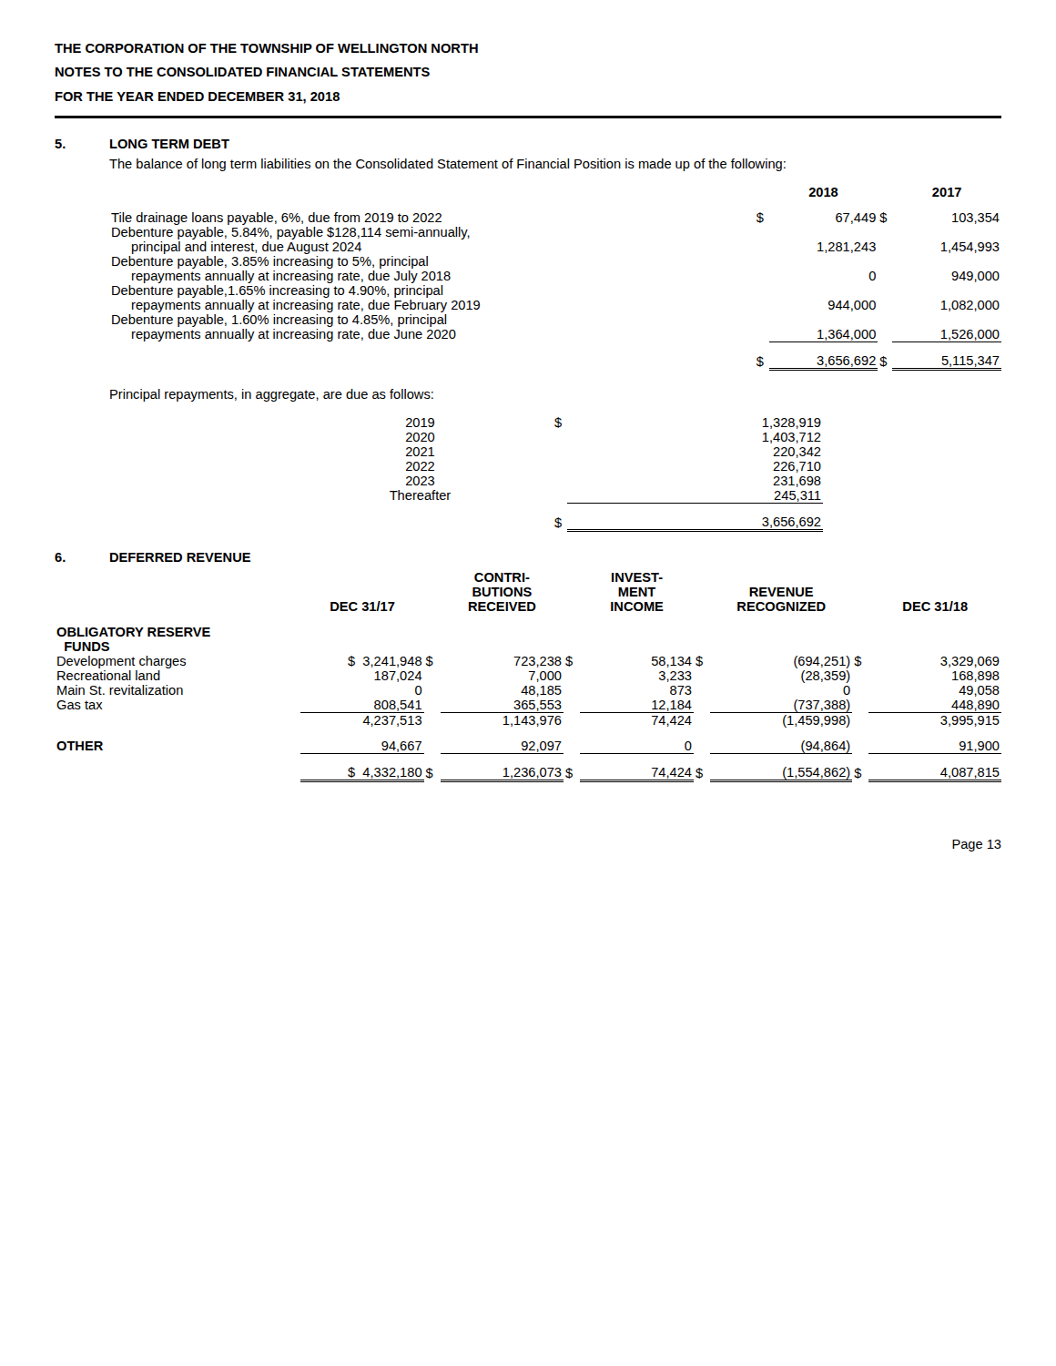THE CORPORATION OF THE TOWNSHIP OF WELLINGTON NORTH
NOTES TO THE CONSOLIDATED FINANCIAL STATEMENTS
FOR THE YEAR ENDED DECEMBER 31, 2018
5.
LONG TERM DEBT
The balance of long term liabilities on the Consolidated Statement of Financial Position is made up of the following:
| | | 2018 | | 2017 |
| Tile drainage loans payable, 6%, due from 2019 to 2022 | $ | 67,449 | $ | 103,354 |
| Debenture payable, 5.84%, payable $128,114 semi-annually, | | | | |
| principal and interest, due August 2024 | | 1,281,243 | | 1,454,993 |
| Debenture payable, 3.85% increasing to 5%, principal | | | | |
| repayments annually at increasing rate, due July 2018 | | 0 | | 949,000 |
| Debenture payable,1.65% increasing to 4.90%, principal | | | | |
| repayments annually at increasing rate, due February 2019 | | 944,000 | | 1,082,000 |
| Debenture payable, 1.60% increasing to 4.85%, principal | | | | |
| repayments annually at increasing rate, due June 2020 | | 1,364,000 | | 1,526,000 |
| | $ | 3,656,692 | $ | 5,115,347 |
Principal repayments, in aggregate, are due as follows:
| 2019 | $ | 1,328,919 |
| 2020 | | 1,403,712 |
| 2021 | | 220,342 |
| 2022 | | 226,710 |
| 2023 | | 231,698 |
| Thereafter | | 245,311 |
| | $ | 3,656,692 |
6.
DEFERRED REVENUE
| | | | CONTRI- BUTIONS | | INVEST- MENT | | REVENUE | | |
| | DEC 31/17 | | RECEIVED | | INCOME | | RECOGNIZED | | DEC 31/18 |
| OBLIGATORY RESERVE FUNDS |
| Development charges | $ 3,241,948 | $ | 723,238 | $ | 58,134 | $ | (694,251) | $ | 3,329,069 |
| Recreational land | 187,024 | | 7,000 | | 3,233 | | (28,359) | | 168,898 |
| Main St. revitalization | 0 | | 48,185 | | 873 | | 0 | | 49,058 |
| Gas tax | 808,541 | | 365,553 | | 12,184 | | (737,388) | | 448,890 |
| | 4,237,513 | | 1,143,976 | | 74,424 | | (1,459,998) | | 3,995,915 |
| OTHER | 94,667 | | 92,097 | | 0 | | (94,864) | | 91,900 |
| | $ 4,332,180 | $ | 1,236,073 | $ | 74,424 | $ | (1,554,862) | $ | 4,087,815 |
Page 13